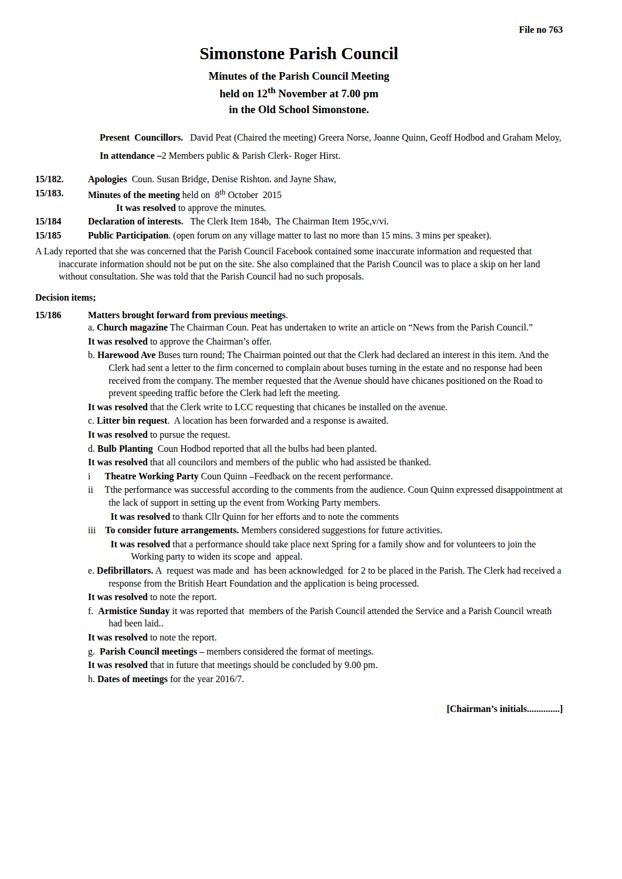File no 763
Simonstone Parish Council
Minutes of the Parish Council Meeting
held on 12th November at 7.00 pm
in the Old School Simonstone.
Present Councillors. David Peat (Chaired the meeting) Greera Norse, Joanne Quinn, Geoff Hodbod and Graham Meloy,
In attendance –2 Members public & Parish Clerk- Roger Hirst.
| 15/182. | Apologies Coun. Susan Bridge, Denise Rishton. and Jayne Shaw, |
| 15/183. | Minutes of the meeting held on 8 th October 2015 It was resolved to approve the minutes. |
| 15/184 | Declaration of interests. The Clerk Item 184b, The Chairman Item 195c,v/vi. |
| 15/185 | Public Participation . (open forum on any village matter to last no more than 15 mins. 3 mins per speaker). |
A Lady reported that she was concerned that the Parish Council Facebook contained some inaccurate information and requested that inaccurate information should not be put on the site. She also complained that the Parish Council was to place a skip on her land without consultation. She was told that the Parish Council had no such proposals.
Decision items;
| 15/186 | Matters brought forward from previous meetings . a. Church magazine The Chairman Coun. Peat has undertaken to write an article on “News from the Parish Council.” It was resolved to approve the Chairman’s offer. b. Harewood Ave Buses turn round; The Chairman pointed out that the Clerk had declared an interest in this item. And the Clerk had sent a letter to the firm concerned to complain about buses turning in the estate and no response had been received from the company. The member requested that the Avenue should have chicanes positioned on the Road to prevent speeding traffic before the Clerk had left the meeting. It was resolved that the Clerk write to LCC requesting that chicanes be installed on the avenue. c. Litter bin request . A location has been forwarded and a response is awaited. It was resolved to pursue the request. d. Bulb Planting Coun Hodbod reported that all the bulbs had been planted. It was resolved that all councilors and members of the public who had assisted be thanked. i Theatre Working Party Coun Quinn –Feedback on the recent performance. ii Tthe performance was successful according to the comments from the audience. Coun Quinn expressed disappointment at the lack of support in setting up the event from Working Party members. It was resolved to thank Cllr Quinn for her efforts and to note the comments iii To consider future arrangements. Members considered suggestions for future activities. It was resolved that a performance should take place next Spring for a family show and for volunteers to join the Working party to widen its scope and appeal. e. Defibrillators. A request was made and has been acknowledged for 2 to be placed in the Parish. The Clerk had received a response from the British Heart Foundation and the application is being processed. It was resolved to note the report. f. Armistice Sunday it was reported that members of the Parish Council attended the Service and a Parish Council wreath had been laid.. It was resolved to note the report. g. Parish Council meetings – members considered the format of meetings. It was resolved that in future that meetings should be concluded by 9.00 pm. h. Dates of meetings for the year 2016/7. |
[Chairman’s initials..............]